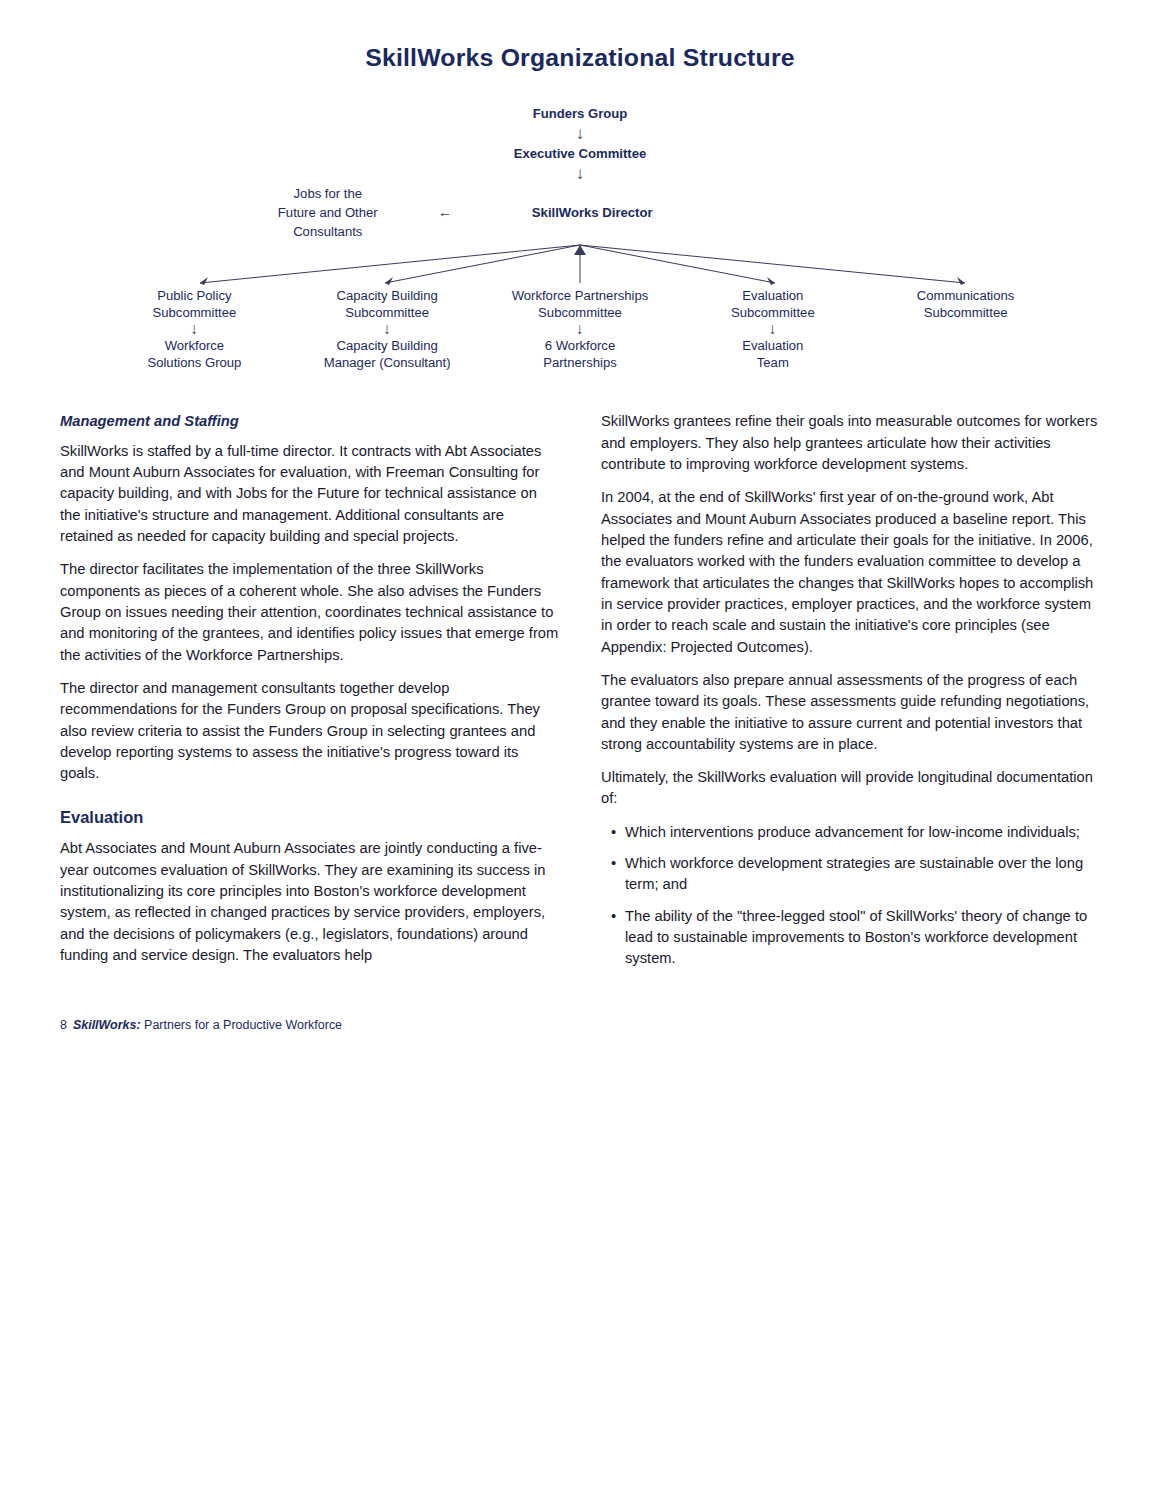SkillWorks Organizational Structure
Funders Group
↓
Executive Committee
↓
Jobs for the
Future and Other
Consultants
←
SkillWorks Director
Public Policy
Subcommittee
Capacity Building
Subcommittee
Workforce Partnerships
Subcommittee
Evaluation
Subcommittee
Communications
Subcommittee
↓
↓
↓
↓
↓
Workforce
Solutions Group
Capacity Building
Manager (Consultant)
6 Workforce
Partnerships
Evaluation
Team
Management and Staffing
SkillWorks is staffed by a full-time director. It contracts with Abt Associates and Mount Auburn Associates for evaluation, with Freeman Consulting for capacity building, and with Jobs for the Future for technical assistance on the initiative's structure and management. Additional consultants are retained as needed for capacity building and special projects.
The director facilitates the implementation of the three SkillWorks components as pieces of a coherent whole. She also advises the Funders Group on issues needing their attention, coordinates technical assistance to and monitoring of the grantees, and identifies policy issues that emerge from the activities of the Workforce Partnerships.
The director and management consultants together develop recommendations for the Funders Group on proposal specifications. They also review criteria to assist the Funders Group in selecting grantees and develop reporting systems to assess the initiative's progress toward its goals.
Evaluation
Abt Associates and Mount Auburn Associates are jointly conducting a five-year outcomes evaluation of SkillWorks. They are examining its success in institutionalizing its core principles into Boston's workforce development system, as reflected in changed practices by service providers, employers, and the decisions of policymakers (e.g., legislators, foundations) around funding and service design. The evaluators help
SkillWorks grantees refine their goals into measurable outcomes for workers and employers. They also help grantees articulate how their activities contribute to improving workforce development systems.
In 2004, at the end of SkillWorks' first year of on-the-ground work, Abt Associates and Mount Auburn Associates produced a baseline report. This helped the funders refine and articulate their goals for the initiative. In 2006, the evaluators worked with the funders evaluation committee to develop a framework that articulates the changes that SkillWorks hopes to accomplish in service provider practices, employer practices, and the workforce system in order to reach scale and sustain the initiative's core principles (see Appendix: Projected Outcomes).
The evaluators also prepare annual assessments of the progress of each grantee toward its goals. These assessments guide refunding negotiations, and they enable the initiative to assure current and potential investors that strong accountability systems are in place.
Ultimately, the SkillWorks evaluation will provide longitudinal documentation of:
Which interventions produce advancement for low-income individuals;
Which workforce development strategies are sustainable over the long term; and
The ability of the "three-legged stool" of SkillWorks' theory of change to lead to sustainable improvements to Boston's workforce development system.
8 SkillWorks: Partners for a Productive Workforce